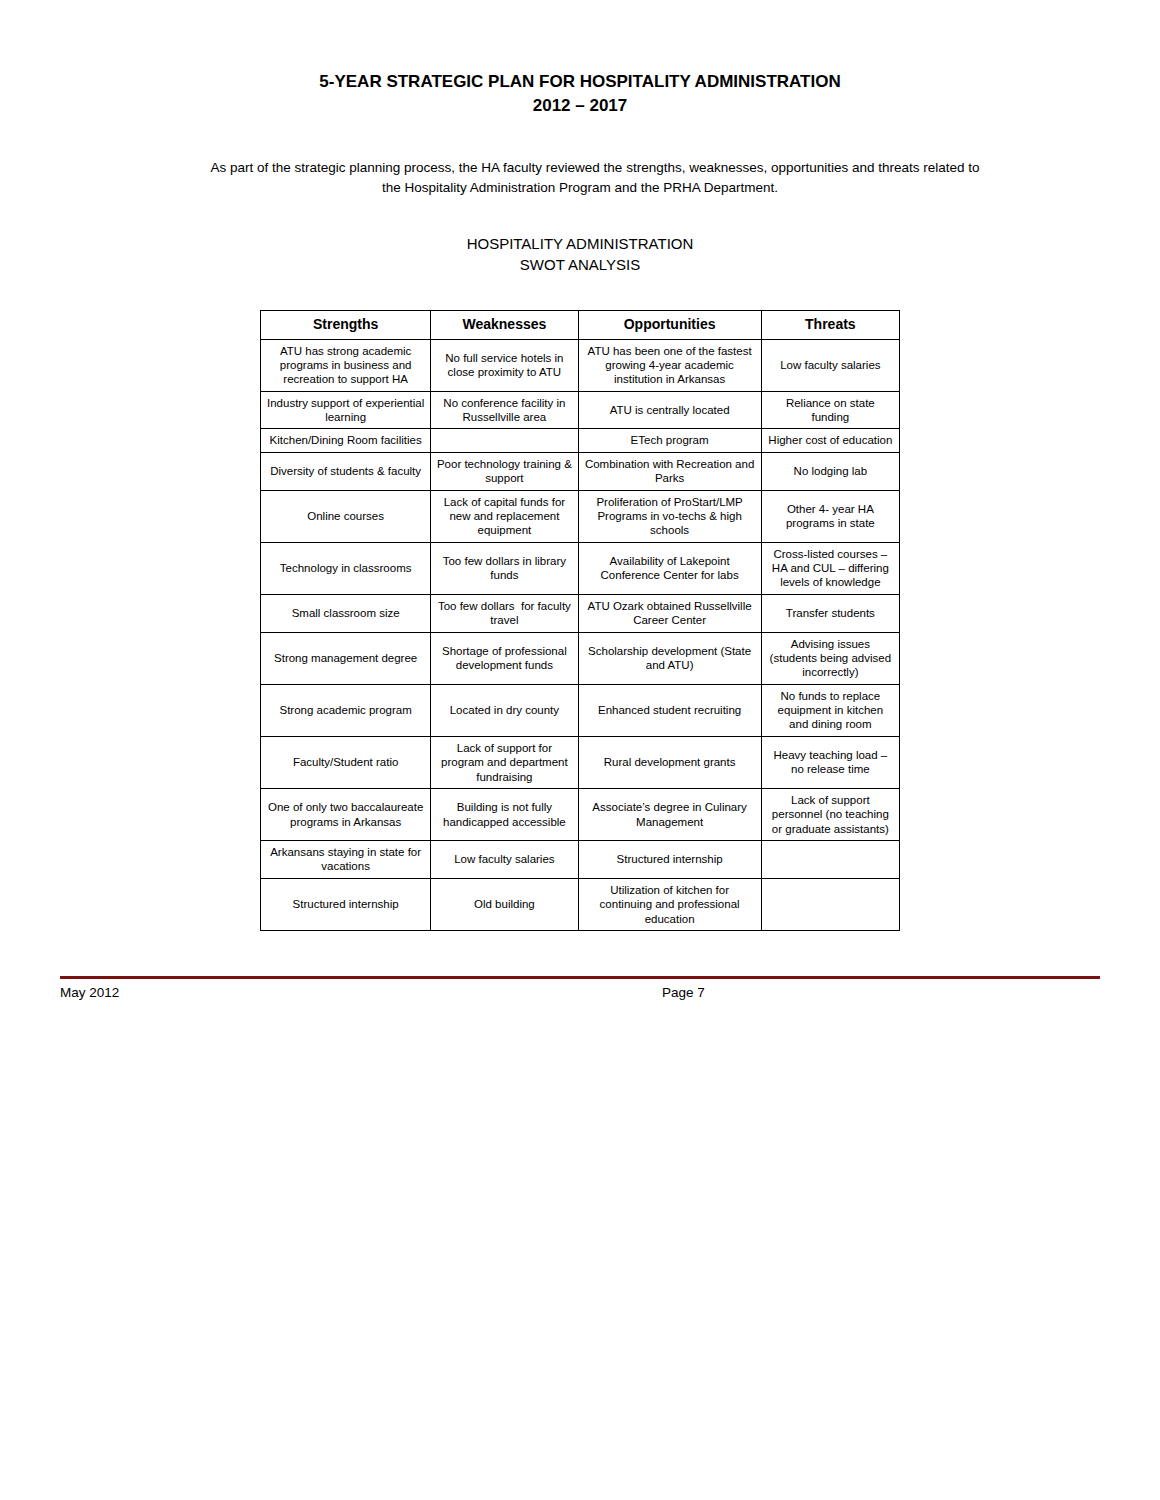5-YEAR STRATEGIC PLAN FOR HOSPITALITY ADMINISTRATION
2012 – 2017
As part of the strategic planning process, the HA faculty reviewed the strengths, weaknesses, opportunities and threats related to the Hospitality Administration Program and the PRHA Department.
HOSPITALITY ADMINISTRATION
SWOT ANALYSIS
| Strengths | Weaknesses | Opportunities | Threats |
| --- | --- | --- | --- |
| ATU has strong academic programs in business and recreation to support HA | No full service hotels in close proximity to ATU | ATU has been one of the fastest growing 4-year academic institution in Arkansas | Low faculty salaries |
| Industry support of experiential learning | No conference facility in Russellville area | ATU is centrally located | Reliance on state funding |
| Kitchen/Dining Room facilities | | ETech program | Higher cost of education |
| Diversity of students & faculty | Poor technology training & support | Combination with Recreation and Parks | No lodging lab |
| Online courses | Lack of capital funds for new and replacement equipment | Proliferation of ProStart/LMP Programs in vo-techs & high schools | Other 4- year HA programs in state |
| Technology in classrooms | Too few dollars in library funds | Availability of Lakepoint Conference Center for labs | Cross-listed courses – HA and CUL – differing levels of knowledge |
| Small classroom size | Too few dollars for faculty travel | ATU Ozark obtained Russellville Career Center | Transfer students |
| Strong management degree | Shortage of professional development funds | Scholarship development (State and ATU) | Advising issues (students being advised incorrectly) |
| Strong academic program | Located in dry county | Enhanced student recruiting | No funds to replace equipment in kitchen and dining room |
| Faculty/Student ratio | Lack of support for program and department fundraising | Rural development grants | Heavy teaching load – no release time |
| One of only two baccalaureate programs in Arkansas | Building is not fully handicapped accessible | Associate’s degree in Culinary Management | Lack of support personnel (no teaching or graduate assistants) |
| Arkansans staying in state for vacations | Low faculty salaries | Structured internship | |
| Structured internship | Old building | Utilization of kitchen for continuing and professional education | |
May 2012 Page 7